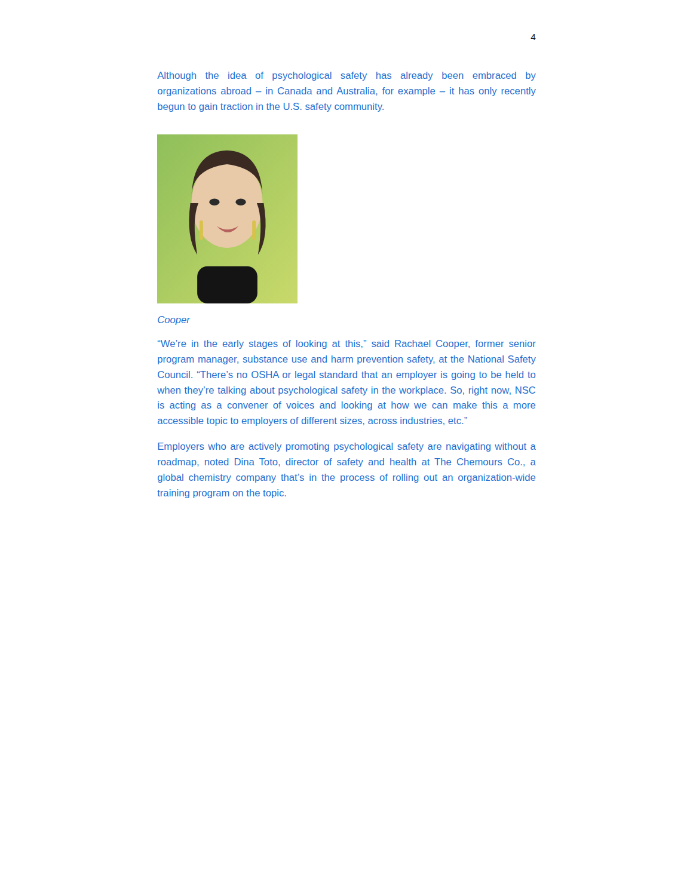4
Although the idea of psychological safety has already been embraced by organizations abroad – in Canada and Australia, for example – it has only recently begun to gain traction in the U.S. safety community.
Cooper
“We’re in the early stages of looking at this,” said Rachael Cooper, former senior program manager, substance use and harm prevention safety, at the National Safety Council. “There’s no OSHA or legal standard that an employer is going to be held to when they’re talking about psychological safety in the workplace. So, right now, NSC is acting as a convener of voices and looking at how we can make this a more accessible topic to employers of different sizes, across industries, etc.”
Employers who are actively promoting psychological safety are navigating without a roadmap, noted Dina Toto, director of safety and health at The Chemours Co., a global chemistry company that’s in the process of rolling out an organization-wide training program on the topic.